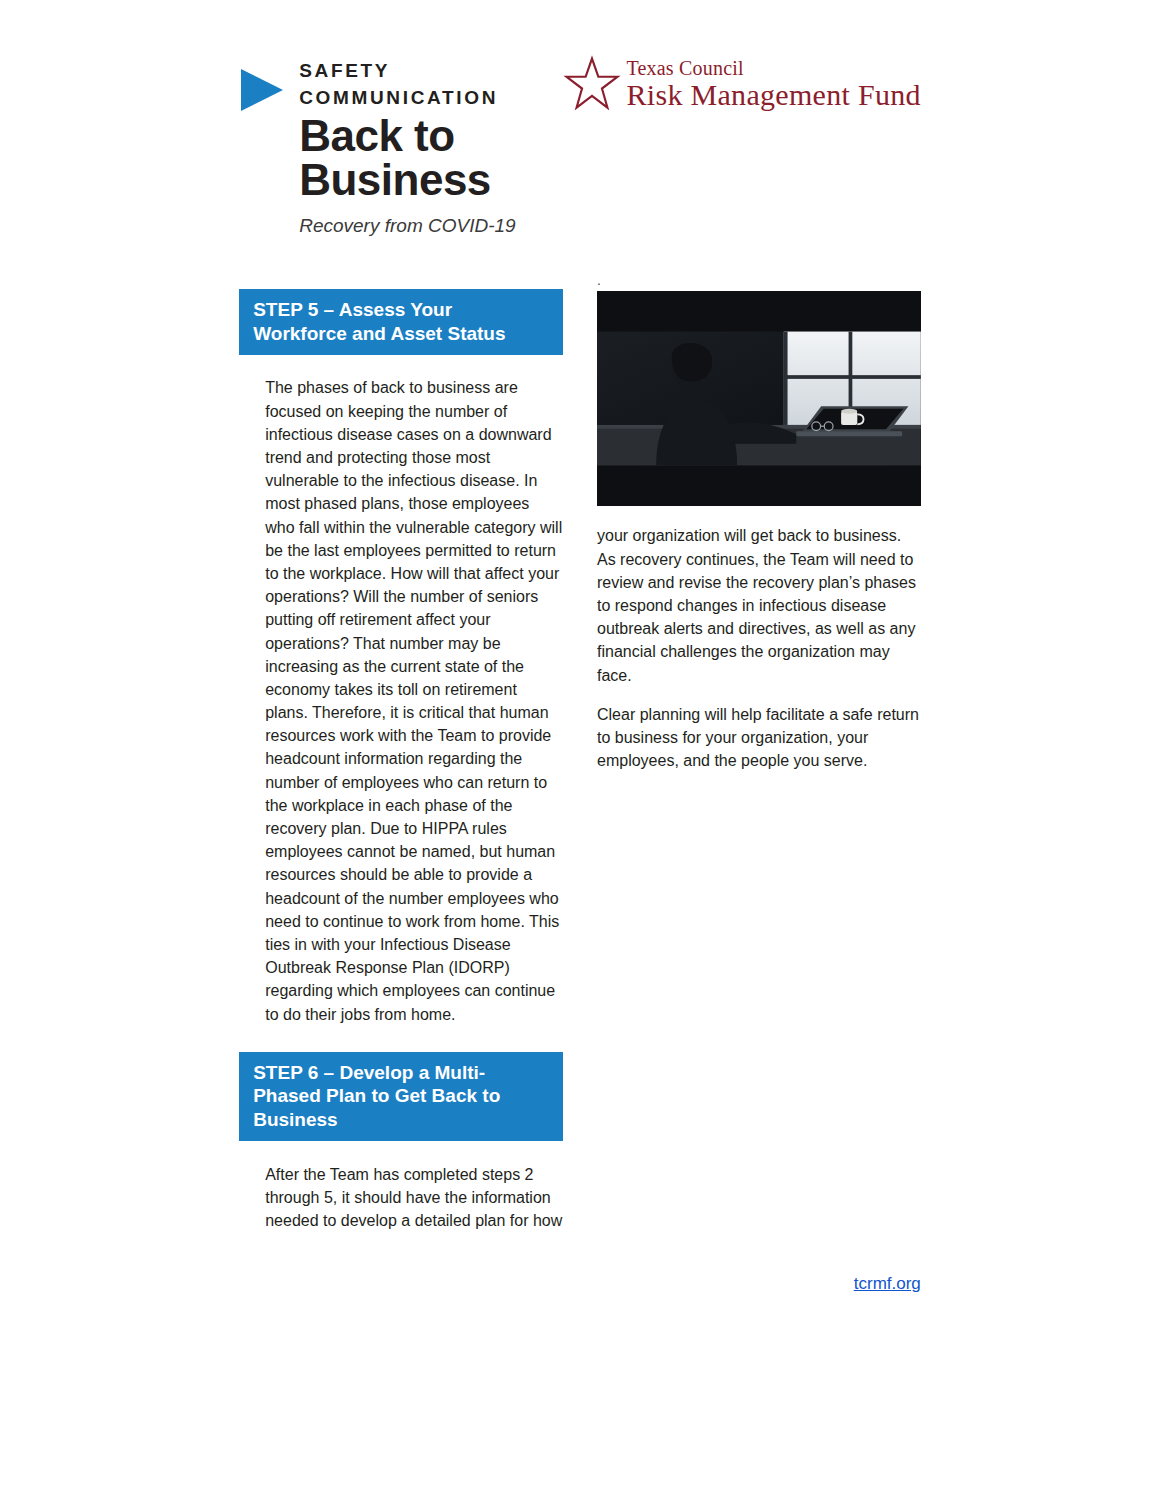Safety Communication
Back to Business
Recovery from COVID-19
Texas Council
Risk Management Fund
STEP 5 – Assess Your Workforce and Asset Status
The phases of back to business are focused on keeping the number of infectious disease cases on a downward trend and protecting those most vulnerable to the infectious disease. In most phased plans, those employees who fall within the vulnerable category will be the last employees permitted to return to the workplace. How will that affect your operations? Will the number of seniors putting off retirement affect your operations? That number may be increasing as the current state of the economy takes its toll on retirement plans. Therefore, it is critical that human resources work with the Team to provide headcount information regarding the number of employees who can return to the workplace in each phase of the recovery plan. Due to HIPPA rules employees cannot be named, but human resources should be able to provide a headcount of the number employees who need to continue to work from home. This ties in with your Infectious Disease Outbreak Response Plan (IDORP) regarding which employees can continue to do their jobs from home.
STEP 6 – Develop a Multi-Phased Plan to Get Back to Business
After the Team has completed steps 2 through 5, it should have the information needed to develop a detailed plan for how
.
your organization will get back to business. As recovery continues, the Team will need to review and revise the recovery plan’s phases to respond changes in infectious disease outbreak alerts and directives, as well as any financial challenges the organization may face.
Clear planning will help facilitate a safe return to business for your organization, your employees, and the people you serve.
tcrmf.org